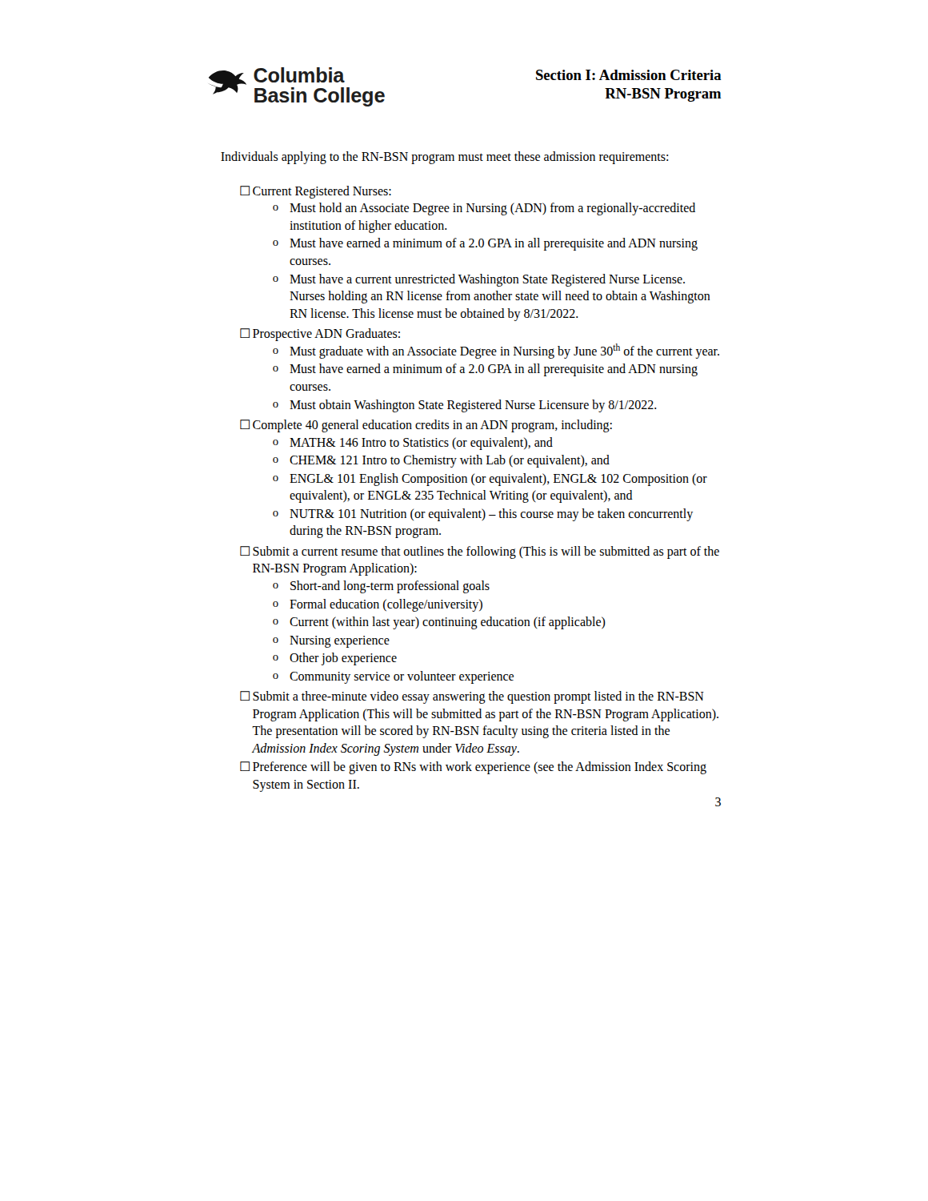Columbia
Basin College
Section I: Admission Criteria
RN-BSN Program
Individuals applying to the RN-BSN program must meet these admission requirements:
Current Registered Nurses:
Must hold an Associate Degree in Nursing (ADN) from a regionally-accredited institution of higher education.
Must have earned a minimum of a 2.0 GPA in all prerequisite and ADN nursing courses.
Must have a current unrestricted Washington State Registered Nurse License. Nurses holding an RN license from another state will need to obtain a Washington RN license. This license must be obtained by 8/31/2022.
Prospective ADN Graduates:
Must graduate with an Associate Degree in Nursing by June 30th of the current year.
Must have earned a minimum of a 2.0 GPA in all prerequisite and ADN nursing courses.
Must obtain Washington State Registered Nurse Licensure by 8/1/2022.
Complete 40 general education credits in an ADN program, including:
MATH& 146 Intro to Statistics (or equivalent), and
CHEM& 121 Intro to Chemistry with Lab (or equivalent), and
ENGL& 101 English Composition (or equivalent), ENGL& 102 Composition (or equivalent), or ENGL& 235 Technical Writing (or equivalent), and
NUTR& 101 Nutrition (or equivalent) – this course may be taken concurrently during the RN-BSN program.
Submit a current resume that outlines the following (This is will be submitted as part of the RN-BSN Program Application):
Short-and long-term professional goals
Formal education (college/university)
Current (within last year) continuing education (if applicable)
Nursing experience
Other job experience
Community service or volunteer experience
Submit a three-minute video essay answering the question prompt listed in the RN-BSN Program Application (This will be submitted as part of the RN-BSN Program Application). The presentation will be scored by RN-BSN faculty using the criteria listed in the Admission Index Scoring System under Video Essay.
Preference will be given to RNs with work experience (see the Admission Index Scoring System in Section II.
3